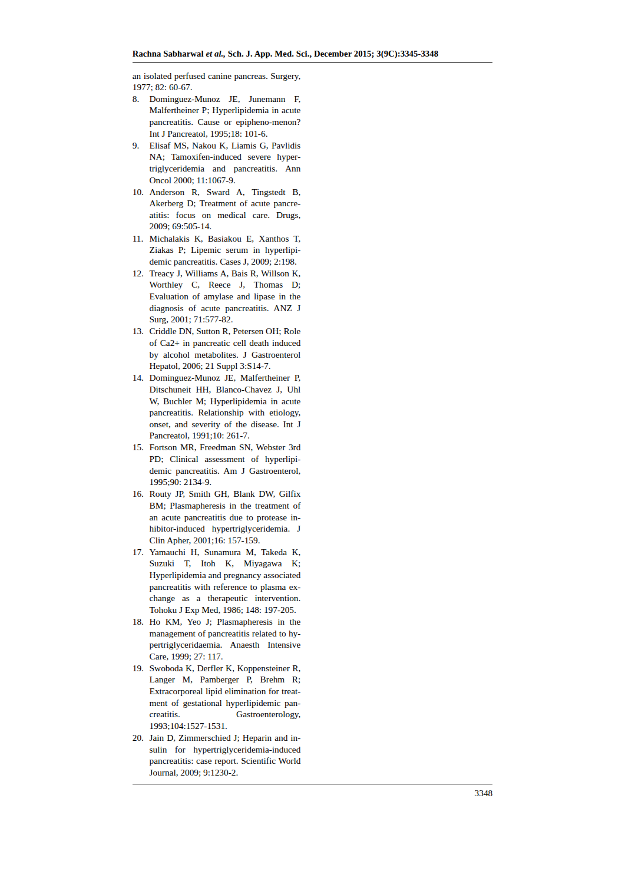Rachna Sabharwal et al., Sch. J. App. Med. Sci., December 2015; 3(9C):3345-3348
an isolated perfused canine pancreas. Surgery, 1977; 82: 60-67.
8. Dominguez-Munoz JE, Junemann F, Malfertheiner P; Hyperlipidemia in acute pancreatitis. Cause or epipheno-menon? Int J Pancreatol, 1995;18: 101-6.
9. Elisaf MS, Nakou K, Liamis G, Pavlidis NA; Tamoxifen-induced severe hypertriglyceridemia and pancreatitis. Ann Oncol 2000; 11:1067-9.
10. Anderson R, Sward A, Tingstedt B, Akerberg D; Treatment of acute pancreatitis: focus on medical care. Drugs, 2009; 69:505-14.
11. Michalakis K, Basiakou E, Xanthos T, Ziakas P; Lipemic serum in hyperlipidemic pancreatitis. Cases J, 2009; 2:198.
12. Treacy J, Williams A, Bais R, Willson K, Worthley C, Reece J, Thomas D; Evaluation of amylase and lipase in the diagnosis of acute pancreatitis. ANZ J Surg, 2001; 71:577-82.
13. Criddle DN, Sutton R, Petersen OH; Role of Ca2+ in pancreatic cell death induced by alcohol metabolites. J Gastroenterol Hepatol, 2006; 21 Suppl 3:S14-7.
14. Dominguez-Munoz JE, Malfertheiner P, Ditschuneit HH, Blanco-Chavez J, Uhl W, Buchler M; Hyperlipidemia in acute pancreatitis. Relationship with etiology, onset, and severity of the disease. Int J Pancreatol, 1991;10: 261-7.
15. Fortson MR, Freedman SN, Webster 3rd PD; Clinical assessment of hyperlipidemic pancreatitis. Am J Gastroenterol, 1995;90: 2134-9.
16. Routy JP, Smith GH, Blank DW, Gilfix BM; Plasmapheresis in the treatment of an acute pancreatitis due to protease inhibitor-induced hypertriglyceridemia. J Clin Apher, 2001;16: 157-159.
17. Yamauchi H, Sunamura M, Takeda K, Suzuki T, Itoh K, Miyagawa K; Hyperlipidemia and pregnancy associated pancreatitis with reference to plasma exchange as a therapeutic intervention. Tohoku J Exp Med, 1986; 148: 197-205.
18. Ho KM, Yeo J; Plasmapheresis in the management of pancreatitis related to hypertriglyceridaemia. Anaesth Intensive Care, 1999; 27: 117.
19. Swoboda K, Derfler K, Koppensteiner R, Langer M, Pamberger P, Brehm R; Extracorporeal lipid elimination for treatment of gestational hyperlipidemic pancreatitis. Gastroenterology, 1993;104:1527-1531.
20. Jain D, Zimmerschied J; Heparin and insulin for hypertriglyceridemia-induced pancreatitis: case report. Scientific World Journal, 2009; 9:1230-2.
3348